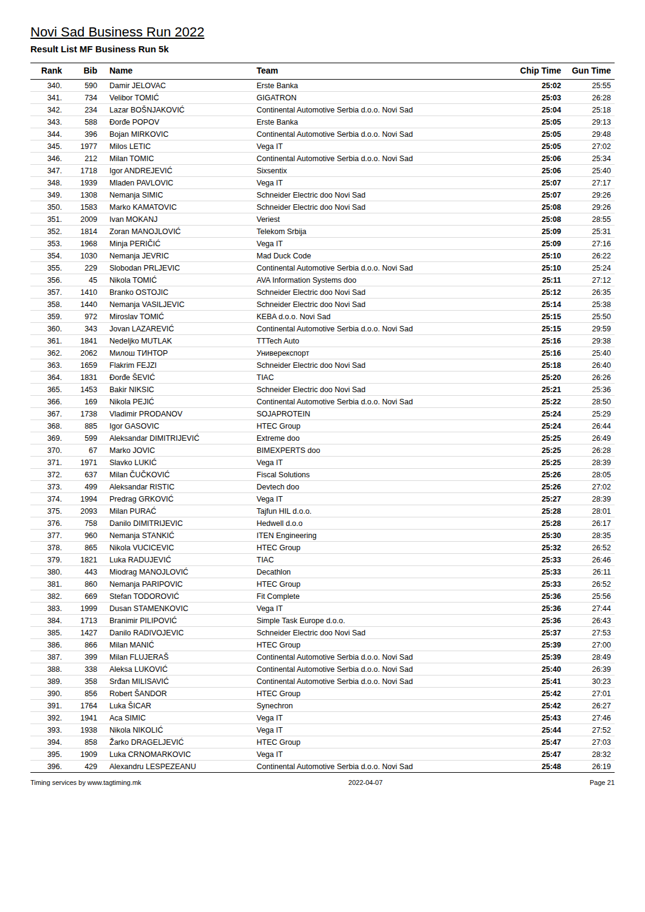Novi Sad Business Run 2022
Result List MF Business Run 5k
| Rank | Bib | Name | Team | Chip Time | Gun Time |
| --- | --- | --- | --- | --- | --- |
| 340. | 590 | Damir JELOVAC | Erste Banka | 25:02 | 25:55 |
| 341. | 734 | Velibor TOMIĆ | GIGATRON | 25:03 | 26:28 |
| 342. | 234 | Lazar BOŠNJAKOVIĆ | Continental Automotive Serbia d.o.o. Novi Sad | 25:04 | 25:18 |
| 343. | 588 | Đorđe POPOV | Erste Banka | 25:05 | 29:13 |
| 344. | 396 | Bojan MIRKOVIC | Continental Automotive Serbia d.o.o. Novi Sad | 25:05 | 29:48 |
| 345. | 1977 | Milos LETIC | Vega IT | 25:05 | 27:02 |
| 346. | 212 | Milan TOMIC | Continental Automotive Serbia d.o.o. Novi Sad | 25:06 | 25:34 |
| 347. | 1718 | Igor ANDREJEVIĆ | Sixsentix | 25:06 | 25:40 |
| 348. | 1939 | Mladen PAVLOVIC | Vega IT | 25:07 | 27:17 |
| 349. | 1308 | Nemanja SIMIC | Schneider Electric doo Novi Sad | 25:07 | 29:26 |
| 350. | 1583 | Marko KAMATOVIC | Schneider Electric doo Novi Sad | 25:08 | 29:26 |
| 351. | 2009 | Ivan MOKANJ | Veriest | 25:08 | 28:55 |
| 352. | 1814 | Zoran MANOJLOVIĆ | Telekom Srbija | 25:09 | 25:31 |
| 353. | 1968 | Minja PERIČIĆ | Vega IT | 25:09 | 27:16 |
| 354. | 1030 | Nemanja JEVRIC | Mad Duck Code | 25:10 | 26:22 |
| 355. | 229 | Slobodan PRLJEVIC | Continental Automotive Serbia d.o.o. Novi Sad | 25:10 | 25:24 |
| 356. | 45 | Nikola TOMIĆ | AVA Information Systems doo | 25:11 | 27:12 |
| 357. | 1410 | Branko OSTOJIC | Schneider Electric doo Novi Sad | 25:12 | 26:35 |
| 358. | 1440 | Nemanja VASILJEVIC | Schneider Electric doo Novi Sad | 25:14 | 25:38 |
| 359. | 972 | Miroslav TOMIĆ | KEBA d.o.o. Novi Sad | 25:15 | 25:50 |
| 360. | 343 | Jovan LAZAREVIĆ | Continental Automotive Serbia d.o.o. Novi Sad | 25:15 | 29:59 |
| 361. | 1841 | Nedeljko MUTLAK | TTTech Auto | 25:16 | 29:38 |
| 362. | 2062 | Милош ТИНТОР | Универекспорт | 25:16 | 25:40 |
| 363. | 1659 | Flakrim FEJZI | Schneider Electric doo Novi Sad | 25:18 | 26:40 |
| 364. | 1831 | Đorđe ŠEVIĆ | TIAC | 25:20 | 26:26 |
| 365. | 1453 | Bakir NIKSIC | Schneider Electric doo Novi Sad | 25:21 | 25:36 |
| 366. | 169 | Nikola PEJIĆ | Continental Automotive Serbia d.o.o. Novi Sad | 25:22 | 28:50 |
| 367. | 1738 | Vladimir PRODANOV | SOJAPROTEIN | 25:24 | 25:29 |
| 368. | 885 | Igor GASOVIC | HTEC Group | 25:24 | 26:44 |
| 369. | 599 | Aleksandar DIMITRIJEVIĆ | Extreme doo | 25:25 | 26:49 |
| 370. | 67 | Marko JOVIC | BIMEXPERTS doo | 25:25 | 26:28 |
| 371. | 1971 | Slavko LUKIĆ | Vega IT | 25:25 | 28:39 |
| 372. | 637 | Milan ČUČKOVIĆ | Fiscal Solutions | 25:26 | 28:05 |
| 373. | 499 | Aleksandar RISTIC | Devtech doo | 25:26 | 27:02 |
| 374. | 1994 | Predrag GRKOVIĆ | Vega IT | 25:27 | 28:39 |
| 375. | 2093 | Milan PURAĆ | Tajfun HIL d.o.o. | 25:28 | 28:01 |
| 376. | 758 | Danilo DIMITRIJEVIC | Hedwell d.o.o | 25:28 | 26:17 |
| 377. | 960 | Nemanja STANKIĆ | ITEN Engineering | 25:30 | 28:35 |
| 378. | 865 | Nikola VUCICEVIC | HTEC Group | 25:32 | 26:52 |
| 379. | 1821 | Luka RADUJEVIĆ | TIAC | 25:33 | 26:46 |
| 380. | 443 | Miodrag MANOJLOVIĆ | Decathlon | 25:33 | 26:11 |
| 381. | 860 | Nemanja PARIPOVIC | HTEC Group | 25:33 | 26:52 |
| 382. | 669 | Stefan TODOROVIĆ | Fit Complete | 25:36 | 25:56 |
| 383. | 1999 | Dusan STAMENKOVIC | Vega IT | 25:36 | 27:44 |
| 384. | 1713 | Branimir PILIPOVIĆ | Simple Task Europe d.o.o. | 25:36 | 26:43 |
| 385. | 1427 | Danilo RADIVOJEVIC | Schneider Electric doo Novi Sad | 25:37 | 27:53 |
| 386. | 866 | Milan MANIĆ | HTEC Group | 25:39 | 27:00 |
| 387. | 399 | Milan FLUJERAŠ | Continental Automotive Serbia d.o.o. Novi Sad | 25:39 | 28:49 |
| 388. | 338 | Aleksa LUKOVIĆ | Continental Automotive Serbia d.o.o. Novi Sad | 25:40 | 26:39 |
| 389. | 358 | Srđan MILISAVIĆ | Continental Automotive Serbia d.o.o. Novi Sad | 25:41 | 30:23 |
| 390. | 856 | Robert ŠANDOR | HTEC Group | 25:42 | 27:01 |
| 391. | 1764 | Luka ŠICAR | Synechron | 25:42 | 26:27 |
| 392. | 1941 | Aca SIMIC | Vega IT | 25:43 | 27:46 |
| 393. | 1938 | Nikola NIKOLIĆ | Vega IT | 25:44 | 27:52 |
| 394. | 858 | Žarko DRAGELJEVIĆ | HTEC Group | 25:47 | 27:03 |
| 395. | 1909 | Luka CRNOMARKOVIC | Vega IT | 25:47 | 28:32 |
| 396. | 429 | Alexandru LESPEZEANU | Continental Automotive Serbia d.o.o. Novi Sad | 25:48 | 26:19 |
Timing services by www.tagtiming.mk 2022-04-07 Page 21